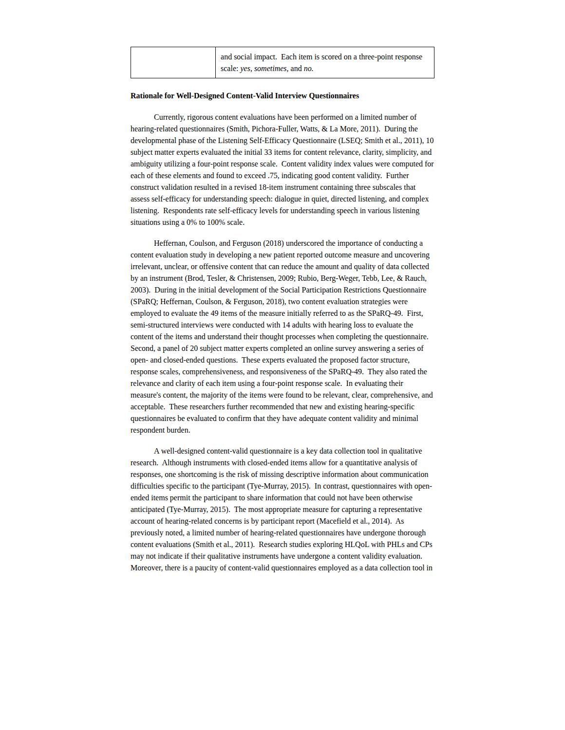| | and social impact. Each item is scored on a three-point response scale: yes, sometimes, and no. |
Rationale for Well-Designed Content-Valid Interview Questionnaires
Currently, rigorous content evaluations have been performed on a limited number of hearing-related questionnaires (Smith, Pichora-Fuller, Watts, & La More, 2011). During the developmental phase of the Listening Self-Efficacy Questionnaire (LSEQ; Smith et al., 2011), 10 subject matter experts evaluated the initial 33 items for content relevance, clarity, simplicity, and ambiguity utilizing a four-point response scale. Content validity index values were computed for each of these elements and found to exceed .75, indicating good content validity. Further construct validation resulted in a revised 18-item instrument containing three subscales that assess self-efficacy for understanding speech: dialogue in quiet, directed listening, and complex listening. Respondents rate self-efficacy levels for understanding speech in various listening situations using a 0% to 100% scale.
Heffernan, Coulson, and Ferguson (2018) underscored the importance of conducting a content evaluation study in developing a new patient reported outcome measure and uncovering irrelevant, unclear, or offensive content that can reduce the amount and quality of data collected by an instrument (Brod, Tesler, & Christensen, 2009; Rubio, Berg-Weger, Tebb, Lee, & Rauch, 2003). During in the initial development of the Social Participation Restrictions Questionnaire (SPaRQ; Heffernan, Coulson, & Ferguson, 2018), two content evaluation strategies were employed to evaluate the 49 items of the measure initially referred to as the SPaRQ-49. First, semi-structured interviews were conducted with 14 adults with hearing loss to evaluate the content of the items and understand their thought processes when completing the questionnaire. Second, a panel of 20 subject matter experts completed an online survey answering a series of open- and closed-ended questions. These experts evaluated the proposed factor structure, response scales, comprehensiveness, and responsiveness of the SPaRQ-49. They also rated the relevance and clarity of each item using a four-point response scale. In evaluating their measure's content, the majority of the items were found to be relevant, clear, comprehensive, and acceptable. These researchers further recommended that new and existing hearing-specific questionnaires be evaluated to confirm that they have adequate content validity and minimal respondent burden.
A well-designed content-valid questionnaire is a key data collection tool in qualitative research. Although instruments with closed-ended items allow for a quantitative analysis of responses, one shortcoming is the risk of missing descriptive information about communication difficulties specific to the participant (Tye-Murray, 2015). In contrast, questionnaires with open-ended items permit the participant to share information that could not have been otherwise anticipated (Tye-Murray, 2015). The most appropriate measure for capturing a representative account of hearing-related concerns is by participant report (Macefield et al., 2014). As previously noted, a limited number of hearing-related questionnaires have undergone thorough content evaluations (Smith et al., 2011). Research studies exploring HLQoL with PHLs and CPs may not indicate if their qualitative instruments have undergone a content validity evaluation. Moreover, there is a paucity of content-valid questionnaires employed as a data collection tool in